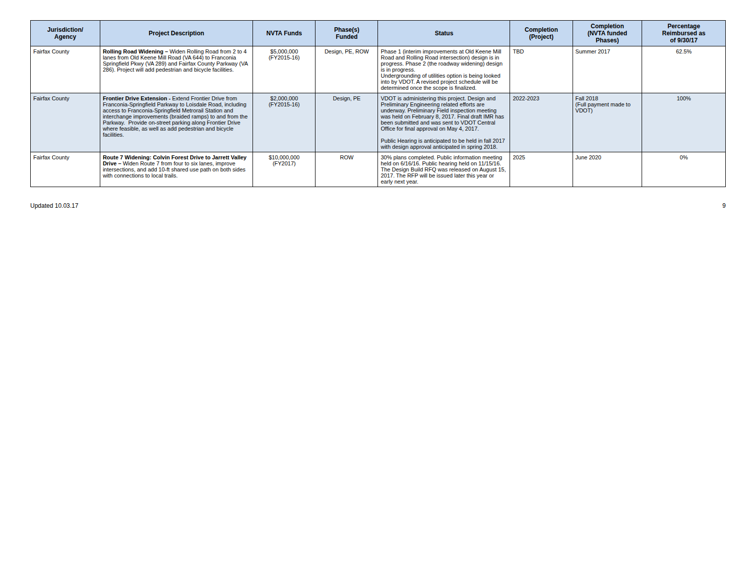| Jurisdiction/ Agency | Project Description | NVTA Funds | Phase(s) Funded | Status | Completion (Project) | Completion (NVTA funded Phases) | Percentage Reimbursed as of 9/30/17 |
| --- | --- | --- | --- | --- | --- | --- | --- |
| Fairfax County | Rolling Road Widening – Widen Rolling Road from 2 to 4 lanes from Old Keene Mill Road (VA 644) to Franconia Springfield Pkwy (VA 289) and Fairfax County Parkway (VA 286). Project will add pedestrian and bicycle facilities. | $5,000,000 (FY2015-16) | Design, PE, ROW | Phase 1 (interim improvements at Old Keene Mill Road and Rolling Road intersection) design is in progress. Phase 2 (the roadway widening) design is in progress. Undergrounding of utilities option is being looked into by VDOT. A revised project schedule will be determined once the scope is finalized. | TBD | Summer 2017 | 62.5% |
| Fairfax County | Frontier Drive Extension - Extend Frontier Drive from Franconia-Springfield Parkway to Loisdale Road, including access to Franconia-Springfield Metrorail Station and interchange improvements (braided ramps) to and from the Parkway. Provide on-street parking along Frontier Drive where feasible, as well as add pedestrian and bicycle facilities. | $2,000,000 (FY2015-16) | Design, PE | VDOT is administering this project. Design and Preliminary Engineering related efforts are underway. Preliminary Field inspection meeting was held on February 8, 2017. Final draft IMR has been submitted and was sent to VDOT Central Office for final approval on May 4, 2017. Public Hearing is anticipated to be held in fall 2017 with design approval anticipated in spring 2018. | 2022-2023 | Fall 2018 (Full payment made to VDOT) | 100% |
| Fairfax County | Route 7 Widening: Colvin Forest Drive to Jarrett Valley Drive – Widen Route 7 from four to six lanes, improve intersections, and add 10-ft shared use path on both sides with connections to local trails. | $10,000,000 (FY2017) | ROW | 30% plans completed. Public information meeting held on 6/16/16. Public hearing held on 11/15/16. The Design Build RFQ was released on August 15, 2017. The RFP will be issued later this year or early next year. | 2025 | June 2020 | 0% |
Updated 10.03.17 9